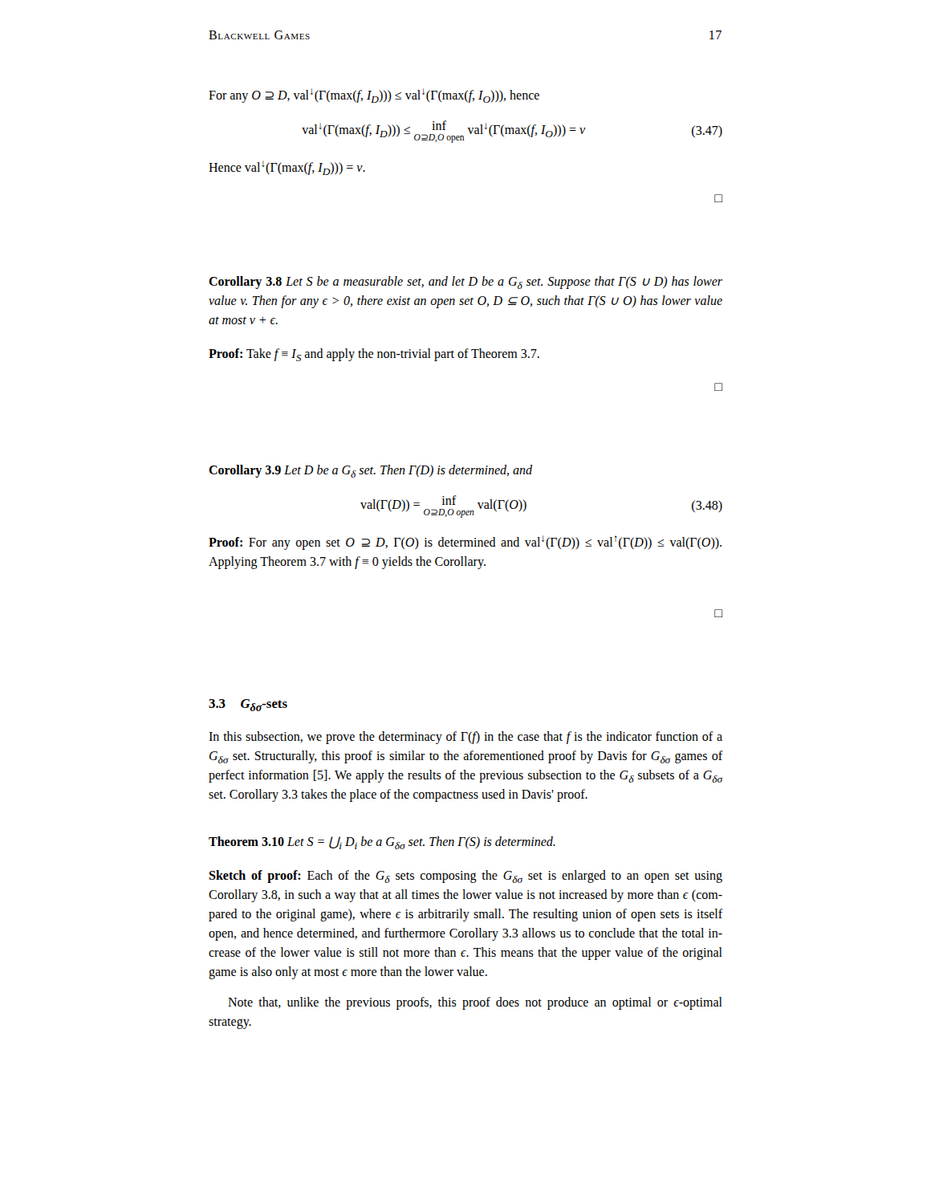Blackwell Games 17
For any O ⊇ D, val↓(Γ(max(f, ID))) ≤ val↓(Γ(max(f, IO))), hence
val↓(Γ(max(f, ID))) ≤ inf O⊇D,O open val↓(Γ(max(f, IO))) = v
(3.47)
Hence val↓(Γ(max(f, ID))) = v.
Corollary 3.8 Let S be a measurable set, and let D be a Gδ set. Suppose that Γ(S ∪ D) has lower value v. Then for any ϵ > 0, there exist an open set O, D ⊆ O, such that Γ(S ∪ O) has lower value at most v + ϵ.
Proof: Take f ≡ IS and apply the non-trivial part of Theorem 3.7.
Corollary 3.9 Let D be a Gδ set. Then Γ(D) is determined, and
val(Γ(D)) = inf O⊇D,O open val(Γ(O))
(3.48)
Proof: For any open set O ⊇ D, Γ(O) is determined and val↓(Γ(D)) ≤ val↑(Γ(D)) ≤ val(Γ(O)). Applying Theorem 3.7 with f ≡ 0 yields the Corollary.
3.3 Gδσ-sets
In this subsection, we prove the determinacy of Γ(f) in the case that f is the indicator function of a Gδσ set. Structurally, this proof is similar to the aforementioned proof by Davis for Gδσ games of perfect information [5]. We apply the results of the previous subsection to the Gδ subsets of a Gδσ set. Corollary 3.3 takes the place of the compactness used in Davis' proof.
Theorem 3.10 Let S = ⋃i Di be a Gδσ set. Then Γ(S) is determined.
Sketch of proof: Each of the Gδ sets composing the Gδσ set is enlarged to an open set using Corollary 3.8, in such a way that at all times the lower value is not increased by more than ϵ (compared to the original game), where ϵ is arbitrarily small. The resulting union of open sets is itself open, and hence determined, and furthermore Corollary 3.3 allows us to conclude that the total increase of the lower value is still not more than ϵ. This means that the upper value of the original game is also only at most ϵ more than the lower value.
Note that, unlike the previous proofs, this proof does not produce an optimal or ϵ-optimal strategy.